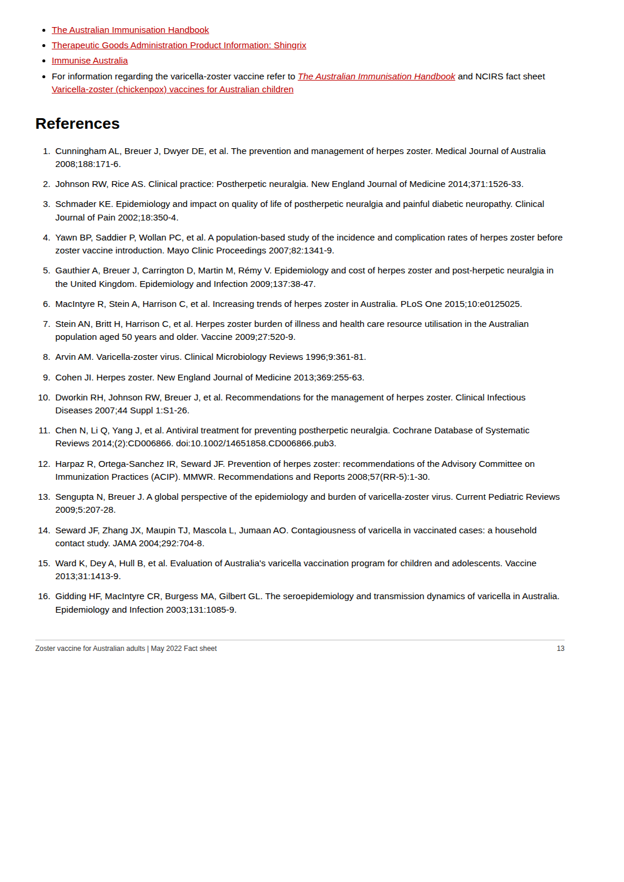The Australian Immunisation Handbook
Therapeutic Goods Administration Product Information: Shingrix
Immunise Australia
For information regarding the varicella-zoster vaccine refer to The Australian Immunisation Handbook and NCIRS fact sheet Varicella-zoster (chickenpox) vaccines for Australian children
References
Cunningham AL, Breuer J, Dwyer DE, et al. The prevention and management of herpes zoster. Medical Journal of Australia 2008;188:171-6.
Johnson RW, Rice AS. Clinical practice: Postherpetic neuralgia. New England Journal of Medicine 2014;371:1526-33.
Schmader KE. Epidemiology and impact on quality of life of postherpetic neuralgia and painful diabetic neuropathy. Clinical Journal of Pain 2002;18:350-4.
Yawn BP, Saddier P, Wollan PC, et al. A population-based study of the incidence and complication rates of herpes zoster before zoster vaccine introduction. Mayo Clinic Proceedings 2007;82:1341-9.
Gauthier A, Breuer J, Carrington D, Martin M, Rémy V. Epidemiology and cost of herpes zoster and post-herpetic neuralgia in the United Kingdom. Epidemiology and Infection 2009;137:38-47.
MacIntyre R, Stein A, Harrison C, et al. Increasing trends of herpes zoster in Australia. PLoS One 2015;10:e0125025.
Stein AN, Britt H, Harrison C, et al. Herpes zoster burden of illness and health care resource utilisation in the Australian population aged 50 years and older. Vaccine 2009;27:520-9.
Arvin AM. Varicella-zoster virus. Clinical Microbiology Reviews 1996;9:361-81.
Cohen JI. Herpes zoster. New England Journal of Medicine 2013;369:255-63.
Dworkin RH, Johnson RW, Breuer J, et al. Recommendations for the management of herpes zoster. Clinical Infectious Diseases 2007;44 Suppl 1:S1-26.
Chen N, Li Q, Yang J, et al. Antiviral treatment for preventing postherpetic neuralgia. Cochrane Database of Systematic Reviews 2014;(2):CD006866. doi:10.1002/14651858.CD006866.pub3.
Harpaz R, Ortega-Sanchez IR, Seward JF. Prevention of herpes zoster: recommendations of the Advisory Committee on Immunization Practices (ACIP). MMWR. Recommendations and Reports 2008;57(RR-5):1-30.
Sengupta N, Breuer J. A global perspective of the epidemiology and burden of varicella-zoster virus. Current Pediatric Reviews 2009;5:207-28.
Seward JF, Zhang JX, Maupin TJ, Mascola L, Jumaan AO. Contagiousness of varicella in vaccinated cases: a household contact study. JAMA 2004;292:704-8.
Ward K, Dey A, Hull B, et al. Evaluation of Australia's varicella vaccination program for children and adolescents. Vaccine 2013;31:1413-9.
Gidding HF, MacIntyre CR, Burgess MA, Gilbert GL. The seroepidemiology and transmission dynamics of varicella in Australia. Epidemiology and Infection 2003;131:1085-9.
Zoster vaccine for Australian adults | May 2022 Fact sheet 13